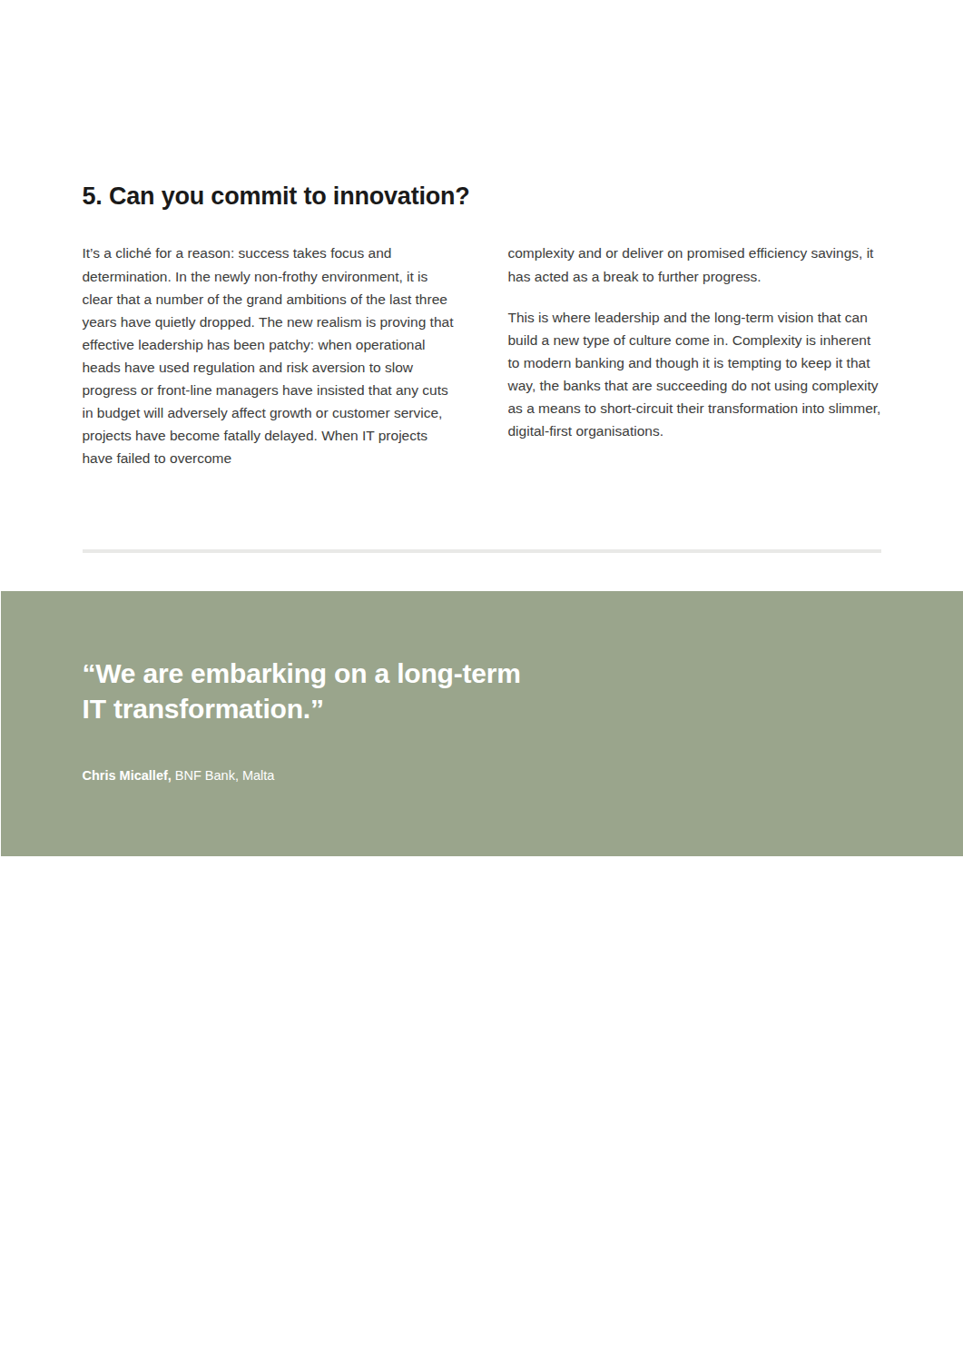5. Can you commit to innovation?
It’s a cliché for a reason: success takes focus and determination. In the newly non-frothy environment, it is clear that a number of the grand ambitions of the last three years have quietly dropped. The new realism is proving that effective leadership has been patchy: when operational heads have used regulation and risk aversion to slow progress or front-line managers have insisted that any cuts in budget will adversely affect growth or customer service, projects have become fatally delayed. When IT projects have failed to overcome
complexity and or deliver on promised efficiency savings, it has acted as a break to further progress.
This is where leadership and the long-term vision that can build a new type of culture come in. Complexity is inherent to modern banking and though it is tempting to keep it that way, the banks that are succeeding do not using complexity as a means to short-circuit their transformation into slimmer, digital-first organisations.
“We are embarking on a long-term
IT transformation.”
Chris Micallef, BNF Bank, Malta